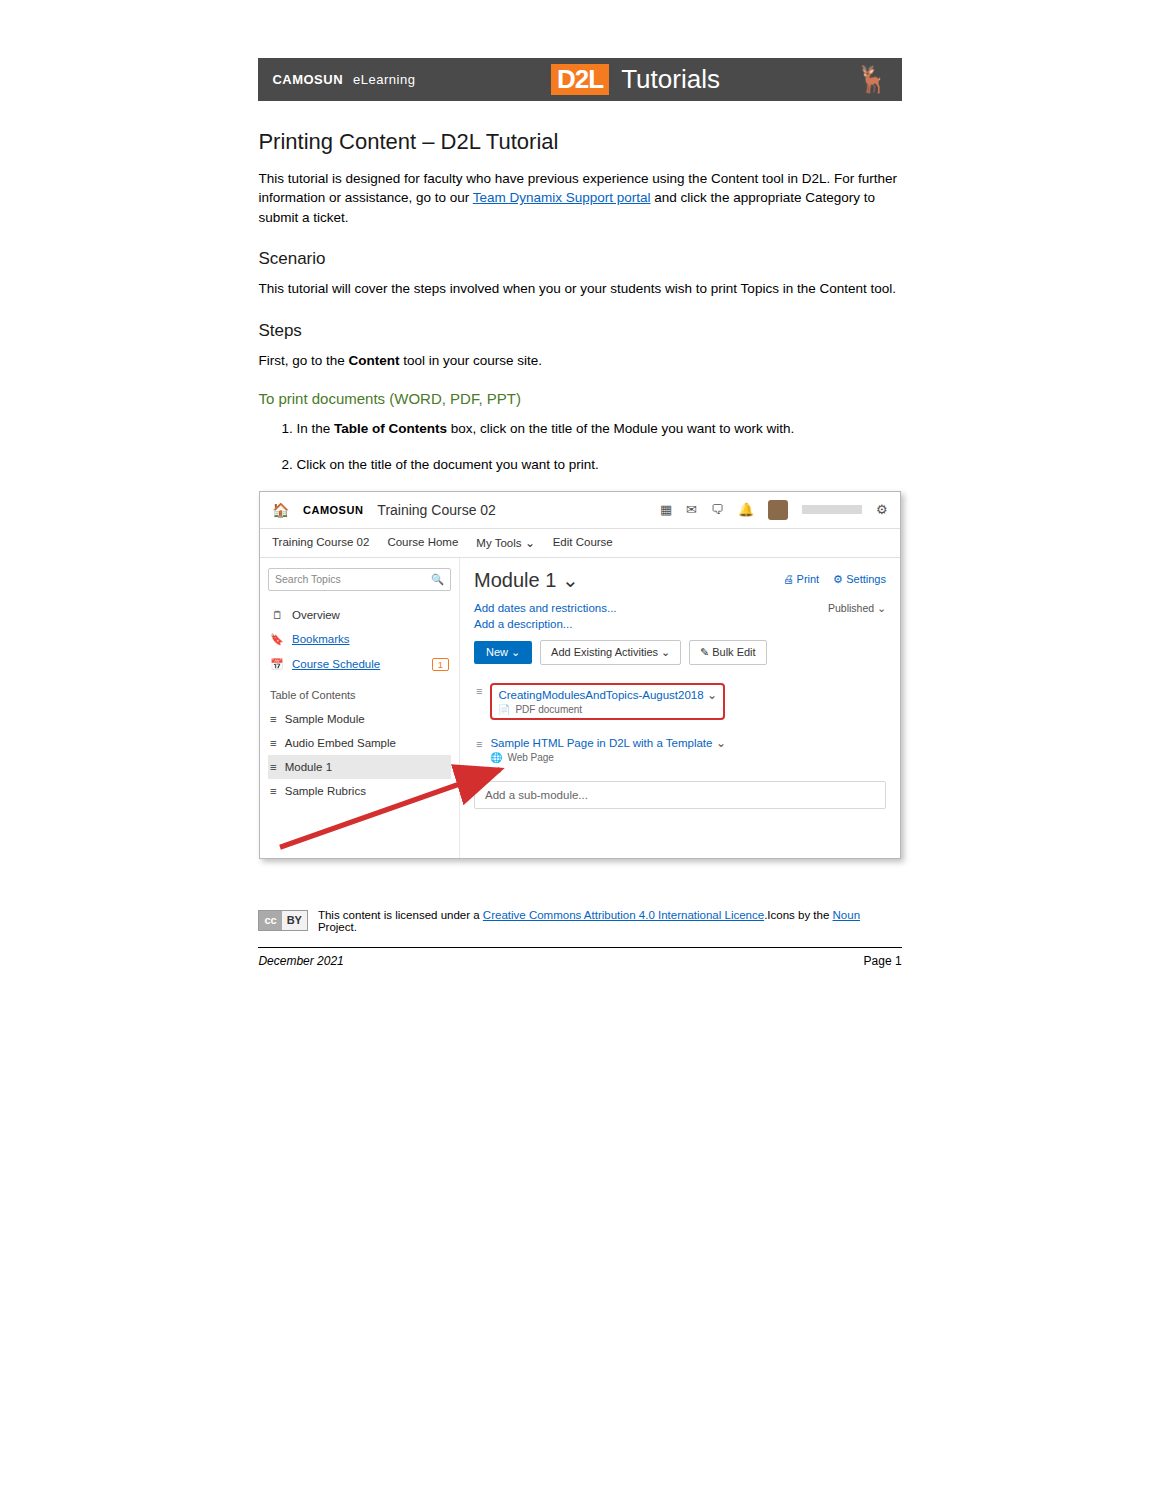CAMOSUN eLearning
D2L Tutorials
🦌
Printing Content – D2L Tutorial
This tutorial is designed for faculty who have previous experience using the Content tool in D2L. For further information or assistance, go to our Team Dynamix Support portal and click the appropriate Category to submit a ticket.
Scenario
This tutorial will cover the steps involved when you or your students wish to print Topics in the Content tool.
Steps
First, go to the Content tool in your course site.
To print documents (WORD, PDF, PPT)
In the Table of Contents box, click on the title of the Module you want to work with.
Click on the title of the document you want to print.
🏠 CAMOSUN Training Course 02
▦ ✉ 🗨 🔔 ⚙
Training Course 02 Course Home My Tools ⌄ Edit Course
Search Topics🔍
🗒Overview
🔖Bookmarks
📅Course Schedule 1
Table of Contents
≡Sample Module
≡Audio Embed Sample
≡Module 1
≡Sample Rubrics
Module 1 ⌄
🖨 Print ⚙ Settings
Add dates and restrictions... Published ⌄
Add a description...
New ⌄ Add Existing Activities ⌄ ✎ Bulk Edit
≡ CreatingModulesAndTopics-August2018 ⌄
📄PDF document
≡ Sample HTML Page in D2L with a Template ⌄
🌐Web Page
Add a sub-module...
cc BY This content is licensed under a Creative Commons Attribution 4.0 International Licence.Icons by the Noun Project.
December 2021 Page 1